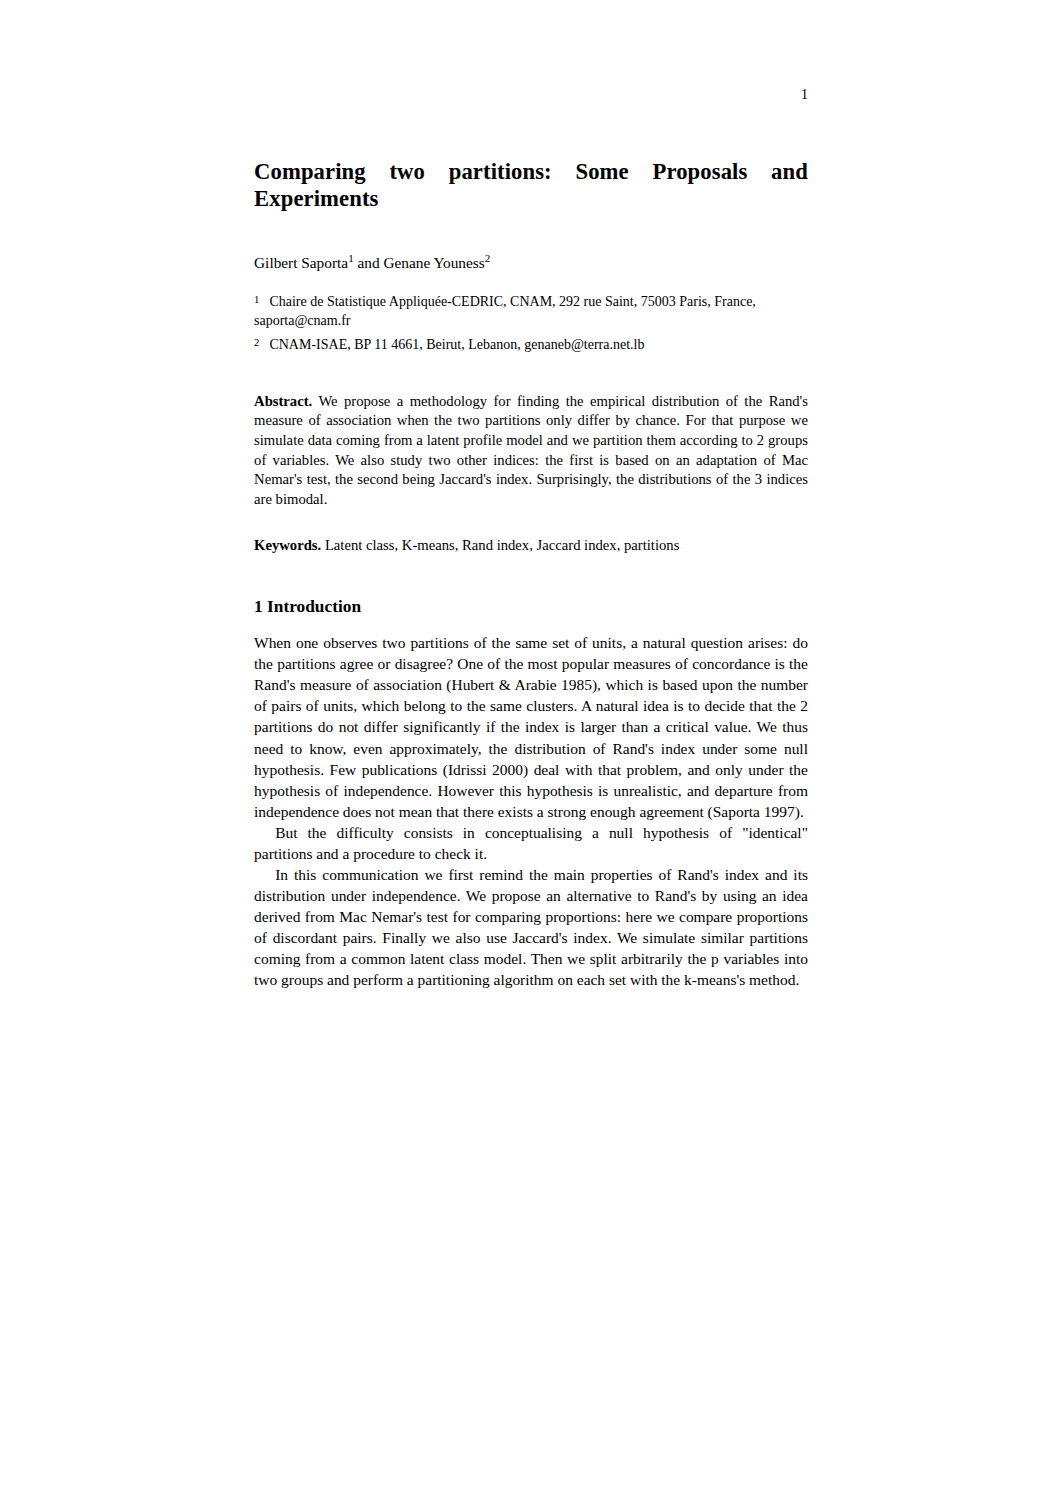1
Comparing two partitions: Some Proposals and Experiments
Gilbert Saporta1 and Genane Youness2
1 Chaire de Statistique Appliquée-CEDRIC, CNAM, 292 rue Saint, 75003 Paris, France, saporta@cnam.fr
2 CNAM-ISAE, BP 11 4661, Beirut, Lebanon, genaneb@terra.net.lb
Abstract. We propose a methodology for finding the empirical distribution of the Rand's measure of association when the two partitions only differ by chance. For that purpose we simulate data coming from a latent profile model and we partition them according to 2 groups of variables. We also study two other indices: the first is based on an adaptation of Mac Nemar's test, the second being Jaccard's index. Surprisingly, the distributions of the 3 indices are bimodal.
Keywords. Latent class, K-means, Rand index, Jaccard index, partitions
1 Introduction
When one observes two partitions of the same set of units, a natural question arises: do the partitions agree or disagree? One of the most popular measures of concordance is the Rand's measure of association (Hubert & Arabie 1985), which is based upon the number of pairs of units, which belong to the same clusters. A natural idea is to decide that the 2 partitions do not differ significantly if the index is larger than a critical value. We thus need to know, even approximately, the distribution of Rand's index under some null hypothesis. Few publications (Idrissi 2000) deal with that problem, and only under the hypothesis of independence. However this hypothesis is unrealistic, and departure from independence does not mean that there exists a strong enough agreement (Saporta 1997).
But the difficulty consists in conceptualising a null hypothesis of "identical" partitions and a procedure to check it.
In this communication we first remind the main properties of Rand's index and its distribution under independence. We propose an alternative to Rand's by using an idea derived from Mac Nemar's test for comparing proportions: here we compare proportions of discordant pairs. Finally we also use Jaccard's index. We simulate similar partitions coming from a common latent class model. Then we split arbitrarily the p variables into two groups and perform a partitioning algorithm on each set with the k-means's method.